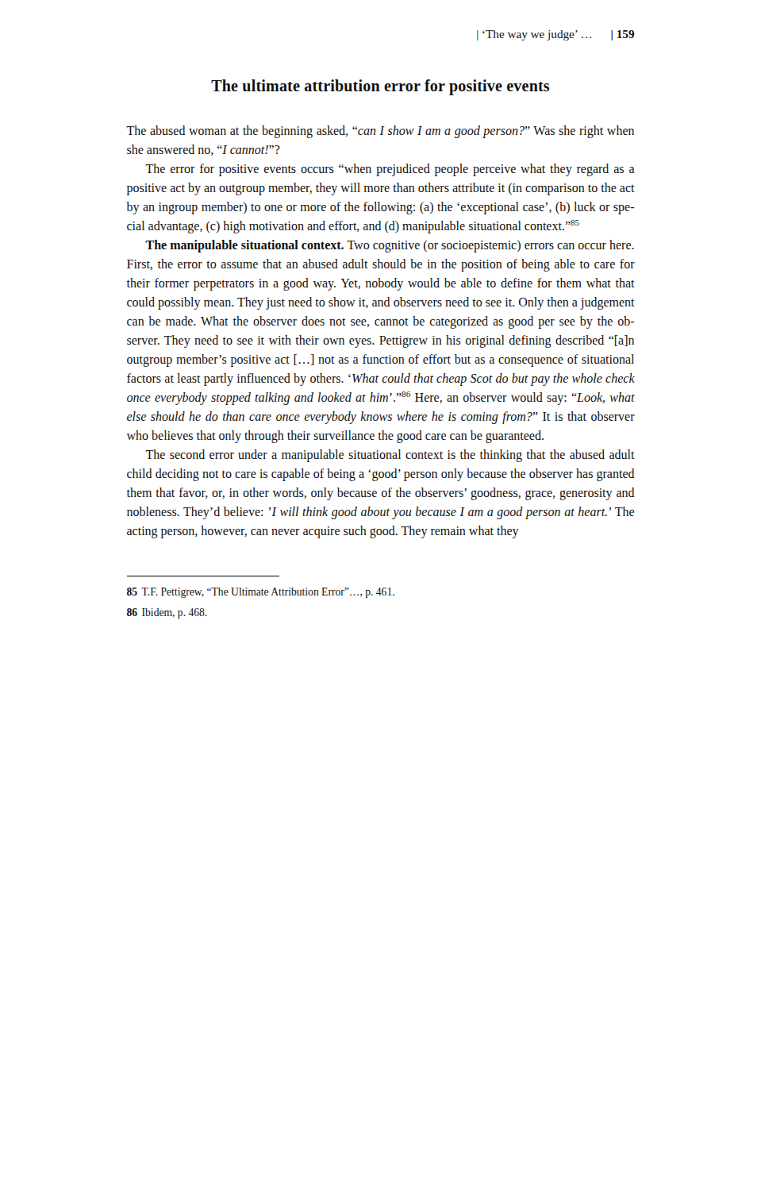| ‘The way we judge’ … | 159
The ultimate attribution error for positive events
The abused woman at the beginning asked, “can I show I am a good person?” Was she right when she answered no, “I cannot!”?
The error for positive events occurs “when prejudiced people perceive what they regard as a positive act by an outgroup member, they will more than others attribute it (in comparison to the act by an ingroup member) to one or more of the following: (a) the ‘exceptional case’, (b) luck or special advantage, (c) high motivation and effort, and (d) manipulable situational context.”85
The manipulable situational context. Two cognitive (or socioepistemic) errors can occur here. First, the error to assume that an abused adult should be in the position of being able to care for their former perpetrators in a good way. Yet, nobody would be able to define for them what that could possibly mean. They just need to show it, and observers need to see it. Only then a judgement can be made. What the observer does not see, cannot be categorized as good per see by the observer. They need to see it with their own eyes. Pettigrew in his original defining described “[a]n outgroup member’s positive act […] not as a function of effort but as a consequence of situational factors at least partly influenced by others. ‘What could that cheap Scot do but pay the whole check once everybody stopped talking and looked at him’.”86 Here, an observer would say: “Look, what else should he do than care once everybody knows where he is coming from?” It is that observer who believes that only through their surveillance the good care can be guaranteed.
The second error under a manipulable situational context is the thinking that the abused adult child deciding not to care is capable of being a ‘good’ person only because the observer has granted them that favor, or, in other words, only because of the observers’ goodness, grace, generosity and nobleness. They’d believe: ’I will think good about you because I am a good person at heart.’ The acting person, however, can never acquire such good. They remain what they
85 T.F. Pettigrew, “The Ultimate Attribution Error”…, p. 461.
86 Ibidem, p. 468.